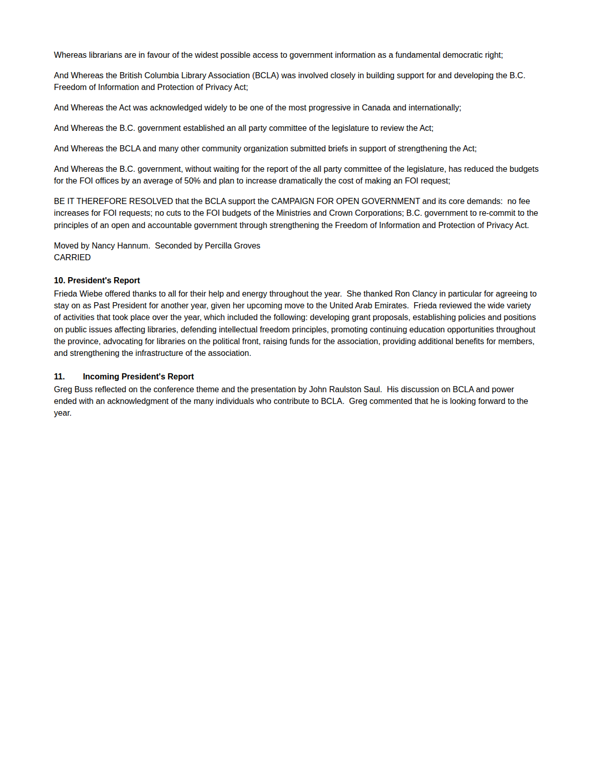Whereas librarians are in favour of the widest possible access to government information as a fundamental democratic right;
And Whereas the British Columbia Library Association (BCLA) was involved closely in building support for and developing the B.C. Freedom of Information and Protection of Privacy Act;
And Whereas the Act was acknowledged widely to be one of the most progressive in Canada and internationally;
And Whereas the B.C. government established an all party committee of the legislature to review the Act;
And Whereas the BCLA and many other community organization submitted briefs in support of strengthening the Act;
And Whereas the B.C. government, without waiting for the report of the all party committee of the legislature, has reduced the budgets for the FOI offices by an average of 50% and plan to increase dramatically the cost of making an FOI request;
BE IT THEREFORE RESOLVED that the BCLA support the CAMPAIGN FOR OPEN GOVERNMENT and its core demands: no fee increases for FOI requests; no cuts to the FOI budgets of the Ministries and Crown Corporations; B.C. government to re-commit to the principles of an open and accountable government through strengthening the Freedom of Information and Protection of Privacy Act.
Moved by Nancy Hannum. Seconded by Percilla Groves
CARRIED
10. President's Report
Frieda Wiebe offered thanks to all for their help and energy throughout the year. She thanked Ron Clancy in particular for agreeing to stay on as Past President for another year, given her upcoming move to the United Arab Emirates. Frieda reviewed the wide variety of activities that took place over the year, which included the following: developing grant proposals, establishing policies and positions on public issues affecting libraries, defending intellectual freedom principles, promoting continuing education opportunities throughout the province, advocating for libraries on the political front, raising funds for the association, providing additional benefits for members, and strengthening the infrastructure of the association.
11. Incoming President's Report
Greg Buss reflected on the conference theme and the presentation by John Raulston Saul. His discussion on BCLA and power ended with an acknowledgment of the many individuals who contribute to BCLA. Greg commented that he is looking forward to the year.